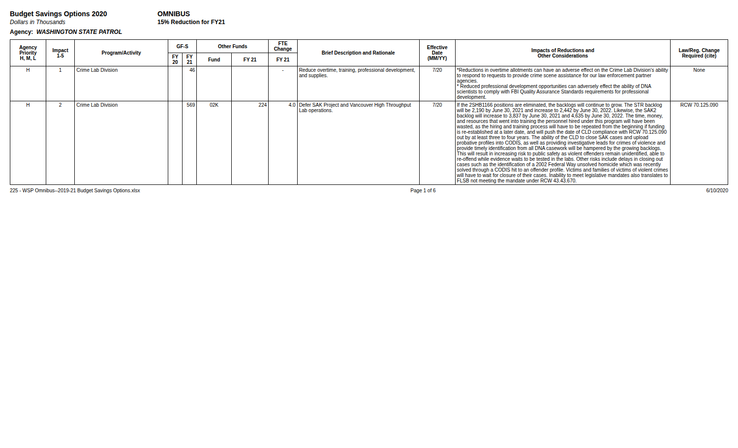Budget Savings Options 2020
OMNIBUS
Dollars in Thousands
15% Reduction for FY21
Agency: WASHINGTON STATE PATROL
| Agency Priority H, M, L | Impact 1-5 | Program/Activity | GF-S | Other Funds | FTE Change | Brief Description and Rationale | Effective Date (MM/YY) | Impacts of Reductions and Other Considerations | Law/Reg. Change Required (cite) |
| --- | --- | --- | --- | --- | --- | --- | --- | --- | --- |
| FY 20 | FY 21 | Fund | FY 21 | FY 21 |
| H | 1 | Crime Lab Division | | 46 | | | - | Reduce overtime, training, professional development, and supplies. | 7/20 | *Reductions in overtime allotments can have an adverse effect on the Crime Lab Division's ability to respond to requests to provide crime scene assistance for our law enforcement partner agencies. * Reduced professional development opportunities can adversely effect the ability of DNA scientists to comply with FBI Quality Assurance Standards requirements for professional development. | None |
| H | 2 | Crime Lab Division | | 569 | 02K | 224 | 4.0 | Defer SAK Project and Vancouver High Throughput Lab operations. | 7/20 | If the 2SHB1166 positions are eliminated, the backlogs will continue to grow. The STR backlog will be 2,190 by June 30, 2021 and increase to 2,442 by June 30, 2022. Likewise, the SAK2 backlog will increase to 3,837 by June 30, 2021 and 4,635 by June 30, 2022. The time, money, and resources that went into training the personnel hired under this program will have been wasted, as the hiring and training process will have to be repeated from the beginning if funding is re-established at a later date, and will push the date of CLD compliance with RCW 70.125.090 out by at least three to four years. The ability of the CLD to close SAK cases and upload probative profiles into CODIS, as well as providing investigative leads for crimes of violence and provide timely identification from all DNA casework will be hampered by the growing backlogs. This will result in increasing risk to public safety as violent offenders remain unidentified, able to re-offend while evidence waits to be tested in the labs. Other risks include delays in closing out cases such as the identification of a 2002 Federal Way unsolved homicide which was recently solved through a CODIS hit to an offender profile. Victims and families of victims of violent crimes will have to wait for closure of their cases. Inability to meet legislative mandates also translates to FLSB not meeting the mandate under RCW 43.43.670. | RCW 70.125.090 |
225 - WSP Omnibus--2019-21 Budget Savings Options.xlsx
Page 1 of 6
6/10/2020